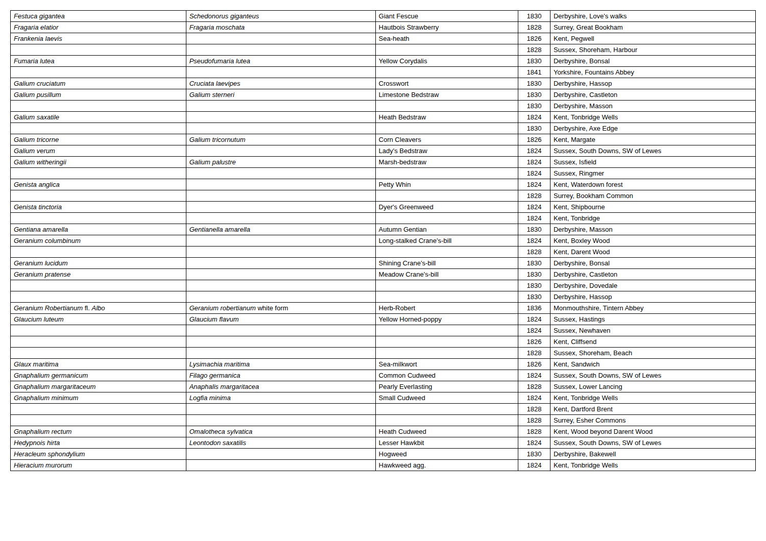| Festuca gigantea | Schedonorus giganteus | Giant Fescue | 1830 | Derbyshire, Love's walks |
| Fragaria elatior | Fragaria moschata | Hautbois Strawberry | 1828 | Surrey, Great Bookham |
| Frankenia laevis | | Sea-heath | 1826 | Kent, Pegwell |
| | | | 1828 | Sussex, Shoreham, Harbour |
| Fumaria lutea | Pseudofumaria lutea | Yellow Corydalis | 1830 | Derbyshire, Bonsal |
| | | | 1841 | Yorkshire, Fountains Abbey |
| Galium cruciatum | Cruciata laevipes | Crosswort | 1830 | Derbyshire, Hassop |
| Galium pusillum | Galium sterneri | Limestone Bedstraw | 1830 | Derbyshire, Castleton |
| | | | 1830 | Derbyshire, Masson |
| Galium saxatile | | Heath Bedstraw | 1824 | Kent, Tonbridge Wells |
| | | | 1830 | Derbyshire, Axe Edge |
| Galium tricorne | Galium tricornutum | Corn Cleavers | 1826 | Kent, Margate |
| Galium verum | | Lady's Bedstraw | 1824 | Sussex, South Downs, SW of Lewes |
| Galium witheringii | Galium palustre | Marsh-bedstraw | 1824 | Sussex, Isfield |
| | | | 1824 | Sussex, Ringmer |
| Genista anglica | | Petty Whin | 1824 | Kent, Waterdown forest |
| | | | 1828 | Surrey, Bookham Common |
| Genista tinctoria | | Dyer's Greenweed | 1824 | Kent, Shipbourne |
| | | | 1824 | Kent, Tonbridge |
| Gentiana amarella | Gentianella amarella | Autumn Gentian | 1830 | Derbyshire, Masson |
| Geranium columbinum | | Long-stalked Crane's-bill | 1824 | Kent, Boxley Wood |
| | | | 1828 | Kent, Darent Wood |
| Geranium lucidum | | Shining Crane's-bill | 1830 | Derbyshire, Bonsal |
| Geranium pratense | | Meadow Crane's-bill | 1830 | Derbyshire, Castleton |
| | | | 1830 | Derbyshire, Dovedale |
| | | | 1830 | Derbyshire, Hassop |
| Geranium Robertianum fl. Albo | Geranium robertianum white form | Herb-Robert | 1836 | Monmouthshire, Tintern Abbey |
| Glaucium luteum | Glaucium flavum | Yellow Horned-poppy | 1824 | Sussex, Hastings |
| | | | 1824 | Sussex, Newhaven |
| | | | 1826 | Kent, Cliffsend |
| | | | 1828 | Sussex, Shoreham, Beach |
| Glaux maritima | Lysimachia maritima | Sea-milkwort | 1826 | Kent, Sandwich |
| Gnaphalium germanicum | Filago germanica | Common Cudweed | 1824 | Sussex, South Downs, SW of Lewes |
| Gnaphalium margaritaceum | Anaphalis margaritacea | Pearly Everlasting | 1828 | Sussex, Lower Lancing |
| Gnaphalium minimum | Logfia minima | Small Cudweed | 1824 | Kent, Tonbridge Wells |
| | | | 1828 | Kent, Dartford Brent |
| | | | 1828 | Surrey, Esher Commons |
| Gnaphalium rectum | Omalotheca sylvatica | Heath Cudweed | 1828 | Kent, Wood beyond Darent Wood |
| Hedypnois hirta | Leontodon saxatilis | Lesser Hawkbit | 1824 | Sussex, South Downs, SW of Lewes |
| Heracleum sphondylium | | Hogweed | 1830 | Derbyshire, Bakewell |
| Hieracium murorum | | Hawkweed agg. | 1824 | Kent, Tonbridge Wells |